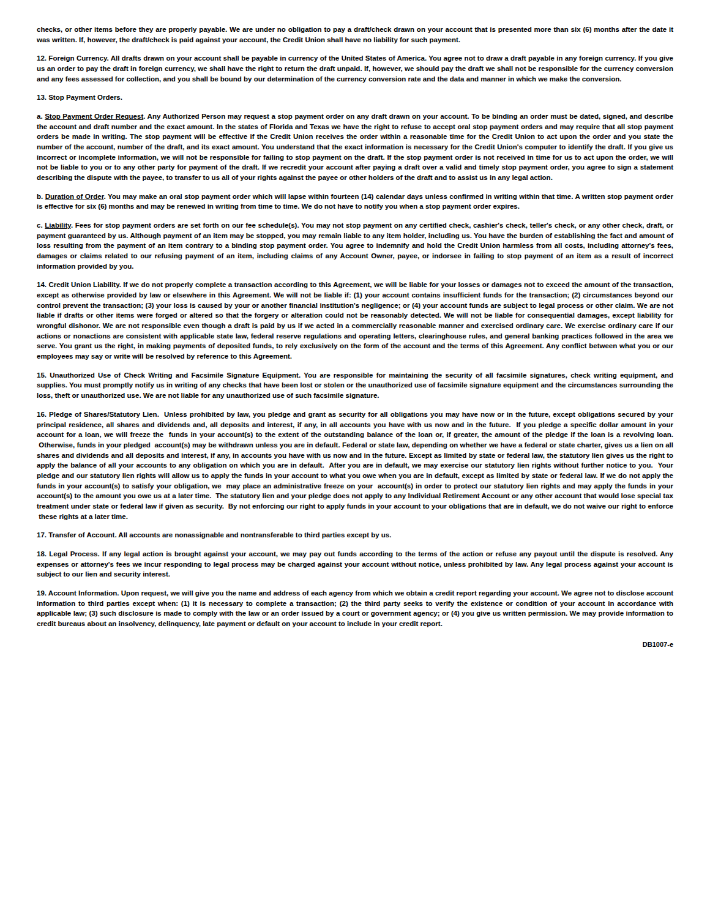checks, or other items before they are properly payable. We are under no obligation to pay a draft/check drawn on your account that is presented more than six (6) months after the date it was written. If, however, the draft/check is paid against your account, the Credit Union shall have no liability for such payment.
12. Foreign Currency. All drafts drawn on your account shall be payable in currency of the United States of America. You agree not to draw a draft payable in any foreign currency. If you give us an order to pay the draft in foreign currency, we shall have the right to return the draft unpaid. If, however, we should pay the draft we shall not be responsible for the currency conversion and any fees assessed for collection, and you shall be bound by our determination of the currency conversion rate and the data and manner in which we make the conversion.
13. Stop Payment Orders.
a. Stop Payment Order Request. Any Authorized Person may request a stop payment order on any draft drawn on your account. To be binding an order must be dated, signed, and describe the account and draft number and the exact amount. In the states of Florida and Texas we have the right to refuse to accept oral stop payment orders and may require that all stop payment orders be made in writing. The stop payment will be effective if the Credit Union receives the order within a reasonable time for the Credit Union to act upon the order and you state the number of the account, number of the draft, and its exact amount. You understand that the exact information is necessary for the Credit Union's computer to identify the draft. If you give us incorrect or incomplete information, we will not be responsible for failing to stop payment on the draft. If the stop payment order is not received in time for us to act upon the order, we will not be liable to you or to any other party for payment of the draft. If we recredit your account after paying a draft over a valid and timely stop payment order, you agree to sign a statement describing the dispute with the payee, to transfer to us all of your rights against the payee or other holders of the draft and to assist us in any legal action.
b. Duration of Order. You may make an oral stop payment order which will lapse within fourteen (14) calendar days unless confirmed in writing within that time. A written stop payment order is effective for six (6) months and may be renewed in writing from time to time. We do not have to notify you when a stop payment order expires.
c. Liability. Fees for stop payment orders are set forth on our fee schedule(s). You may not stop payment on any certified check, cashier's check, teller's check, or any other check, draft, or payment guaranteed by us. Although payment of an item may be stopped, you may remain liable to any item holder, including us. You have the burden of establishing the fact and amount of loss resulting from the payment of an item contrary to a binding stop payment order. You agree to indemnify and hold the Credit Union harmless from all costs, including attorney's fees, damages or claims related to our refusing payment of an item, including claims of any Account Owner, payee, or indorsee in failing to stop payment of an item as a result of incorrect information provided by you.
14. Credit Union Liability. If we do not properly complete a transaction according to this Agreement, we will be liable for your losses or damages not to exceed the amount of the transaction, except as otherwise provided by law or elsewhere in this Agreement. We will not be liable if: (1) your account contains insufficient funds for the transaction; (2) circumstances beyond our control prevent the transaction; (3) your loss is caused by your or another financial institution's negligence; or (4) your account funds are subject to legal process or other claim. We are not liable if drafts or other items were forged or altered so that the forgery or alteration could not be reasonably detected. We will not be liable for consequential damages, except liability for wrongful dishonor. We are not responsible even though a draft is paid by us if we acted in a commercially reasonable manner and exercised ordinary care. We exercise ordinary care if our actions or nonactions are consistent with applicable state law, federal reserve regulations and operating letters, clearinghouse rules, and general banking practices followed in the area we serve. You grant us the right, in making payments of deposited funds, to rely exclusively on the form of the account and the terms of this Agreement. Any conflict between what you or our employees may say or write will be resolved by reference to this Agreement.
15. Unauthorized Use of Check Writing and Facsimile Signature Equipment. You are responsible for maintaining the security of all facsimile signatures, check writing equipment, and supplies. You must promptly notify us in writing of any checks that have been lost or stolen or the unauthorized use of facsimile signature equipment and the circumstances surrounding the loss, theft or unauthorized use. We are not liable for any unauthorized use of such facsimile signature.
16. Pledge of Shares/Statutory Lien. Unless prohibited by law, you pledge and grant as security for all obligations you may have now or in the future, except obligations secured by your principal residence, all shares and dividends and, all deposits and interest, if any, in all accounts you have with us now and in the future. If you pledge a specific dollar amount in your account for a loan, we will freeze the funds in your account(s) to the extent of the outstanding balance of the loan or, if greater, the amount of the pledge if the loan is a revolving loan. Otherwise, funds in your pledged account(s) may be withdrawn unless you are in default. Federal or state law, depending on whether we have a federal or state charter, gives us a lien on all shares and dividends and all deposits and interest, if any, in accounts you have with us now and in the future. Except as limited by state or federal law, the statutory lien gives us the right to apply the balance of all your accounts to any obligation on which you are in default. After you are in default, we may exercise our statutory lien rights without further notice to you. Your pledge and our statutory lien rights will allow us to apply the funds in your account to what you owe when you are in default, except as limited by state or federal law. If we do not apply the funds in your account(s) to satisfy your obligation, we may place an administrative freeze on your account(s) in order to protect our statutory lien rights and may apply the funds in your account(s) to the amount you owe us at a later time. The statutory lien and your pledge does not apply to any Individual Retirement Account or any other account that would lose special tax treatment under state or federal law if given as security. By not enforcing our right to apply funds in your account to your obligations that are in default, we do not waive our right to enforce these rights at a later time.
17. Transfer of Account. All accounts are nonassignable and nontransferable to third parties except by us.
18. Legal Process. If any legal action is brought against your account, we may pay out funds according to the terms of the action or refuse any payout until the dispute is resolved. Any expenses or attorney's fees we incur responding to legal process may be charged against your account without notice, unless prohibited by law. Any legal process against your account is subject to our lien and security interest.
19. Account Information. Upon request, we will give you the name and address of each agency from which we obtain a credit report regarding your account. We agree not to disclose account information to third parties except when: (1) it is necessary to complete a transaction; (2) the third party seeks to verify the existence or condition of your account in accordance with applicable law; (3) such disclosure is made to comply with the law or an order issued by a court or government agency; or (4) you give us written permission. We may provide information to credit bureaus about an insolvency, delinquency, late payment or default on your account to include in your credit report.
DB1007-e